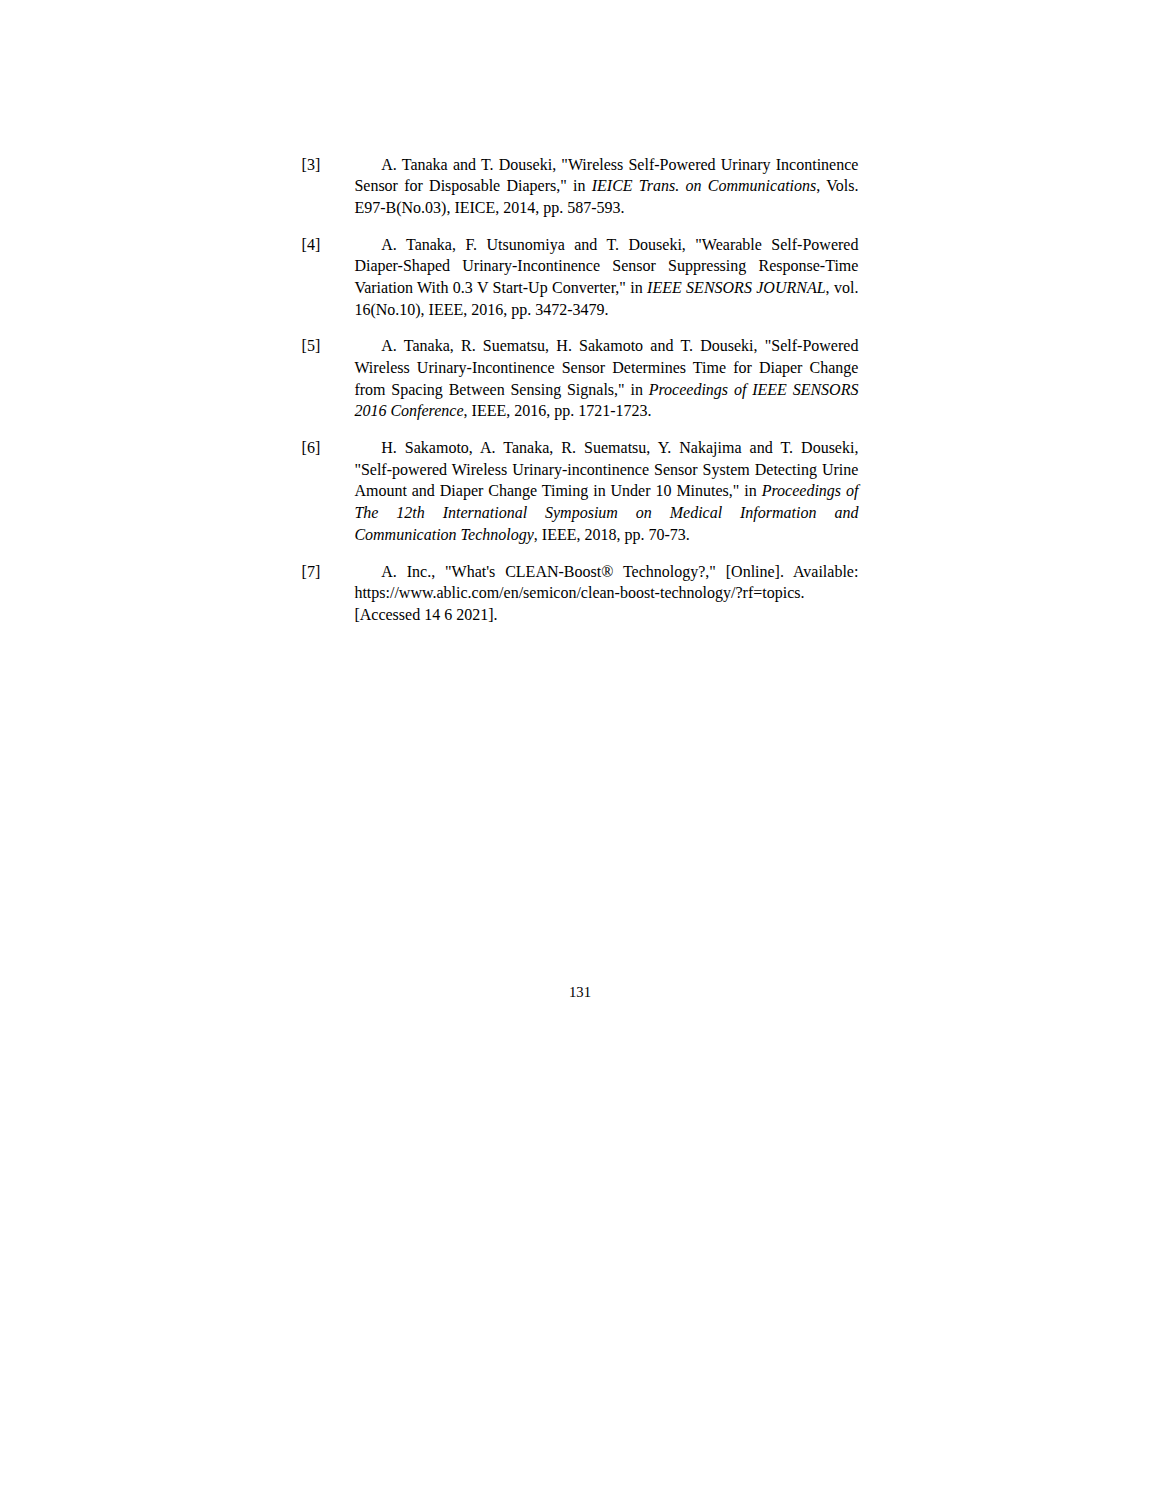[3] A. Tanaka and T. Douseki, "Wireless Self-Powered Urinary Incontinence Sensor for Disposable Diapers," in IEICE Trans. on Communications, Vols. E97-B(No.03), IEICE, 2014, pp. 587-593.
[4] A. Tanaka, F. Utsunomiya and T. Douseki, "Wearable Self-Powered Diaper-Shaped Urinary-Incontinence Sensor Suppressing Response-Time Variation With 0.3 V Start-Up Converter," in IEEE SENSORS JOURNAL, vol. 16(No.10), IEEE, 2016, pp. 3472-3479.
[5] A. Tanaka, R. Suematsu, H. Sakamoto and T. Douseki, "Self-Powered Wireless Urinary-Incontinence Sensor Determines Time for Diaper Change from Spacing Between Sensing Signals," in Proceedings of IEEE SENSORS 2016 Conference, IEEE, 2016, pp. 1721-1723.
[6] H. Sakamoto, A. Tanaka, R. Suematsu, Y. Nakajima and T. Douseki, "Self-powered Wireless Urinary-incontinence Sensor System Detecting Urine Amount and Diaper Change Timing in Under 10 Minutes," in Proceedings of The 12th International Symposium on Medical Information and Communication Technology, IEEE, 2018, pp. 70-73.
[7] A. Inc., "What's CLEAN-Boost® Technology?," [Online]. Available: https://www.ablic.com/en/semicon/clean-boost-technology/?rf=topics. [Accessed 14 6 2021].
131